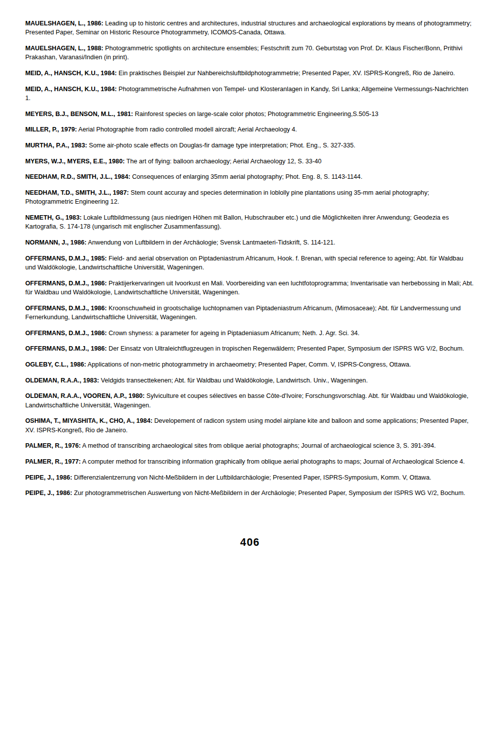MAUELSHAGEN, L., 1986: Leading up to historic centres and architectures, industrial structures and archaeological explorations by means of photogrammetry; Presented Paper, Seminar on Historic Resource Photogrammetry, ICOMOS-Canada, Ottawa.
MAUELSHAGEN, L., 1988: Photogrammetric spotlights on architecture ensembles; Festschrift zum 70. Geburtstag von Prof. Dr. Klaus Fischer/Bonn, Prithivi Prakashan, Varanasi/Indien (in print).
MEID, A., HANSCH, K.U., 1984: Ein praktisches Beispiel zur Nahbereichsluftbildphotogrammetrie; Presented Paper, XV. ISPRS-Kongreß, Rio de Janeiro.
MEID, A., HANSCH, K.U., 1984: Photogrammetrische Aufnahmen von Tempel- und Klosteranlagen in Kandy, Sri Lanka; Allgemeine Vermessungs-Nachrichten 1.
MEYERS, B.J., BENSON, M.L., 1981: Rainforest species on large-scale color photos; Photogrammetric Engineering,S.505-13
MILLER, P., 1979: Aerial Photographie from radio controlled modell aircraft; Aerial Archaeology 4.
MURTHA, P.A., 1983: Some air-photo scale effects on Douglas-fir damage type interpretation; Phot. Eng., S. 327-335.
MYERS, W.J., MYERS, E.E., 1980: The art of flying: balloon archaeology; Aerial Archaeology 12, S. 33-40
NEEDHAM, R.D., SMITH, J.L., 1984: Consequences of enlarging 35mm aerial photography; Phot. Eng. 8, S. 1143-1144.
NEEDHAM, T.D., SMITH, J.L., 1987: Stem count accuray and species determination in loblolly pine plantations using 35-mm aerial photography; Photogrammetric Engineering 12.
NEMETH, G., 1983: Lokale Luftbildmessung (aus niedrigen Höhen mit Ballon, Hubschrauber etc.) und die Möglichkeiten ihrer Anwendung; Geodezia es Kartografia, S. 174-178 (ungarisch mit englischer Zusammenfassung).
NORMANN, J., 1986: Anwendung von Luftbildern in der Archäologie; Svensk Lantmaeteri-Tidskrift, S. 114-121.
OFFERMANS, D.M.J., 1985: Field- and aerial observation on Piptadeniastrum Africanum, Hook. f. Brenan, with special reference to ageing; Abt. für Waldbau und Waldökologie, Landwirtschaftliche Universität, Wageningen.
OFFERMANS, D.M.J., 1986: Praktijerkervaringen uit Ivoorkust en Mali. Voorbereiding van een luchtfotoprogramma; Inventarisatie van herbebossing in Mali; Abt. für Waldbau und Waldökologie, Landwirtschaftliche Universität, Wageningen.
OFFERMANS, D.M.J., 1986: Kroonschuwheid in grootschalige luchtopnamen van Piptadeniastrum Africanum, (Mimosaceae); Abt. für Landvermessung und Fernerkundung, Landwirtschaftliche Universität, Wageningen.
OFFERMANS, D.M.J., 1986: Crown shyness: a parameter for ageing in Piptadeniasum Africanum; Neth. J. Agr. Sci. 34.
OFFERMANS, D.M.J., 1986: Der Einsatz von Ultraleichtflugzeugen in tropischen Regenwäldern; Presented Paper, Symposium der ISPRS WG V/2, Bochum.
OGLEBY, C.L., 1986: Applications of non-metric photogrammetry in archaeometry; Presented Paper, Comm. V, ISPRS-Congress, Ottawa.
OLDEMAN, R.A.A., 1983: Veldgids transecttekenen; Abt. für Waldbau und Waldökologie, Landwirtsch. Univ., Wageningen.
OLDEMAN, R.A.A., VOOREN, A.P., 1980: Sylviculture et coupes sélectives en basse Côte-d'Ivoire; Forschungsvorschlag. Abt. für Waldbau und Waldökologie, Landwirtschaftliche Universität, Wageningen.
OSHIMA, T., MIYASHITA, K., CHO, A., 1984: Developement of radicon system using model airplane kite and balloon and some applications; Presented Paper, XV. ISPRS-Kongreß, Rio de Janeiro.
PALMER, R., 1976: A method of transcribing archaeological sites from oblique aerial photographs; Journal of archaeological science 3, S. 391-394.
PALMER, R., 1977: A computer method for transcribing information graphically from oblique aerial photographs to maps; Journal of Archaeological Science 4.
PEIPE, J., 1986: Differenzialentzerrung von Nicht-Meßbildern in der Luftbildarchäologie; Presented Paper, ISPRS-Symposium, Komm. V, Ottawa.
PEIPE, J., 1986: Zur photogrammetrischen Auswertung von Nicht-Meßbildern in der Archäologie; Presented Paper, Symposium der ISPRS WG V/2, Bochum.
406